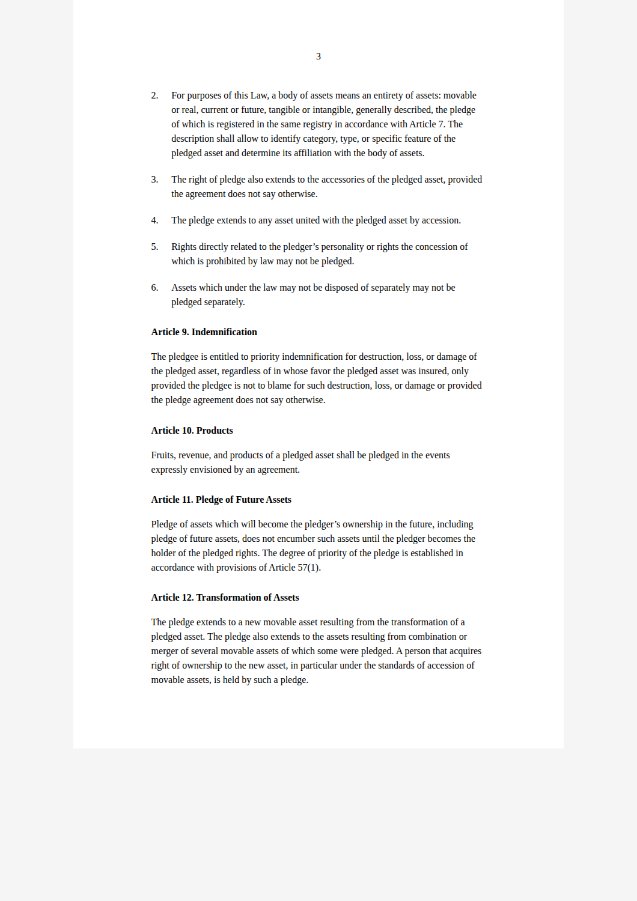3
2. For purposes of this Law, a body of assets means an entirety of assets: movable or real, current or future, tangible or intangible, generally described, the pledge of which is registered in the same registry in accordance with Article 7. The description shall allow to identify category, type, or specific feature of the pledged asset and determine its affiliation with the body of assets.
3. The right of pledge also extends to the accessories of the pledged asset, provided the agreement does not say otherwise.
4. The pledge extends to any asset united with the pledged asset by accession.
5. Rights directly related to the pledger’s personality or rights the concession of which is prohibited by law may not be pledged.
6. Assets which under the law may not be disposed of separately may not be pledged separately.
Article 9. Indemnification
The pledgee is entitled to priority indemnification for destruction, loss, or damage of the pledged asset, regardless of in whose favor the pledged asset was insured, only provided the pledgee is not to blame for such destruction, loss, or damage or provided the pledge agreement does not say otherwise.
Article 10. Products
Fruits, revenue, and products of a pledged asset shall be pledged in the events expressly envisioned by an agreement.
Article 11. Pledge of Future Assets
Pledge of assets which will become the pledger’s ownership in the future, including pledge of future assets, does not encumber such assets until the pledger becomes the holder of the pledged rights. The degree of priority of the pledge is established in accordance with provisions of Article 57(1).
Article 12. Transformation of Assets
The pledge extends to a new movable asset resulting from the transformation of a pledged asset. The pledge also extends to the assets resulting from combination or merger of several movable assets of which some were pledged. A person that acquires right of ownership to the new asset, in particular under the standards of accession of movable assets, is held by such a pledge.